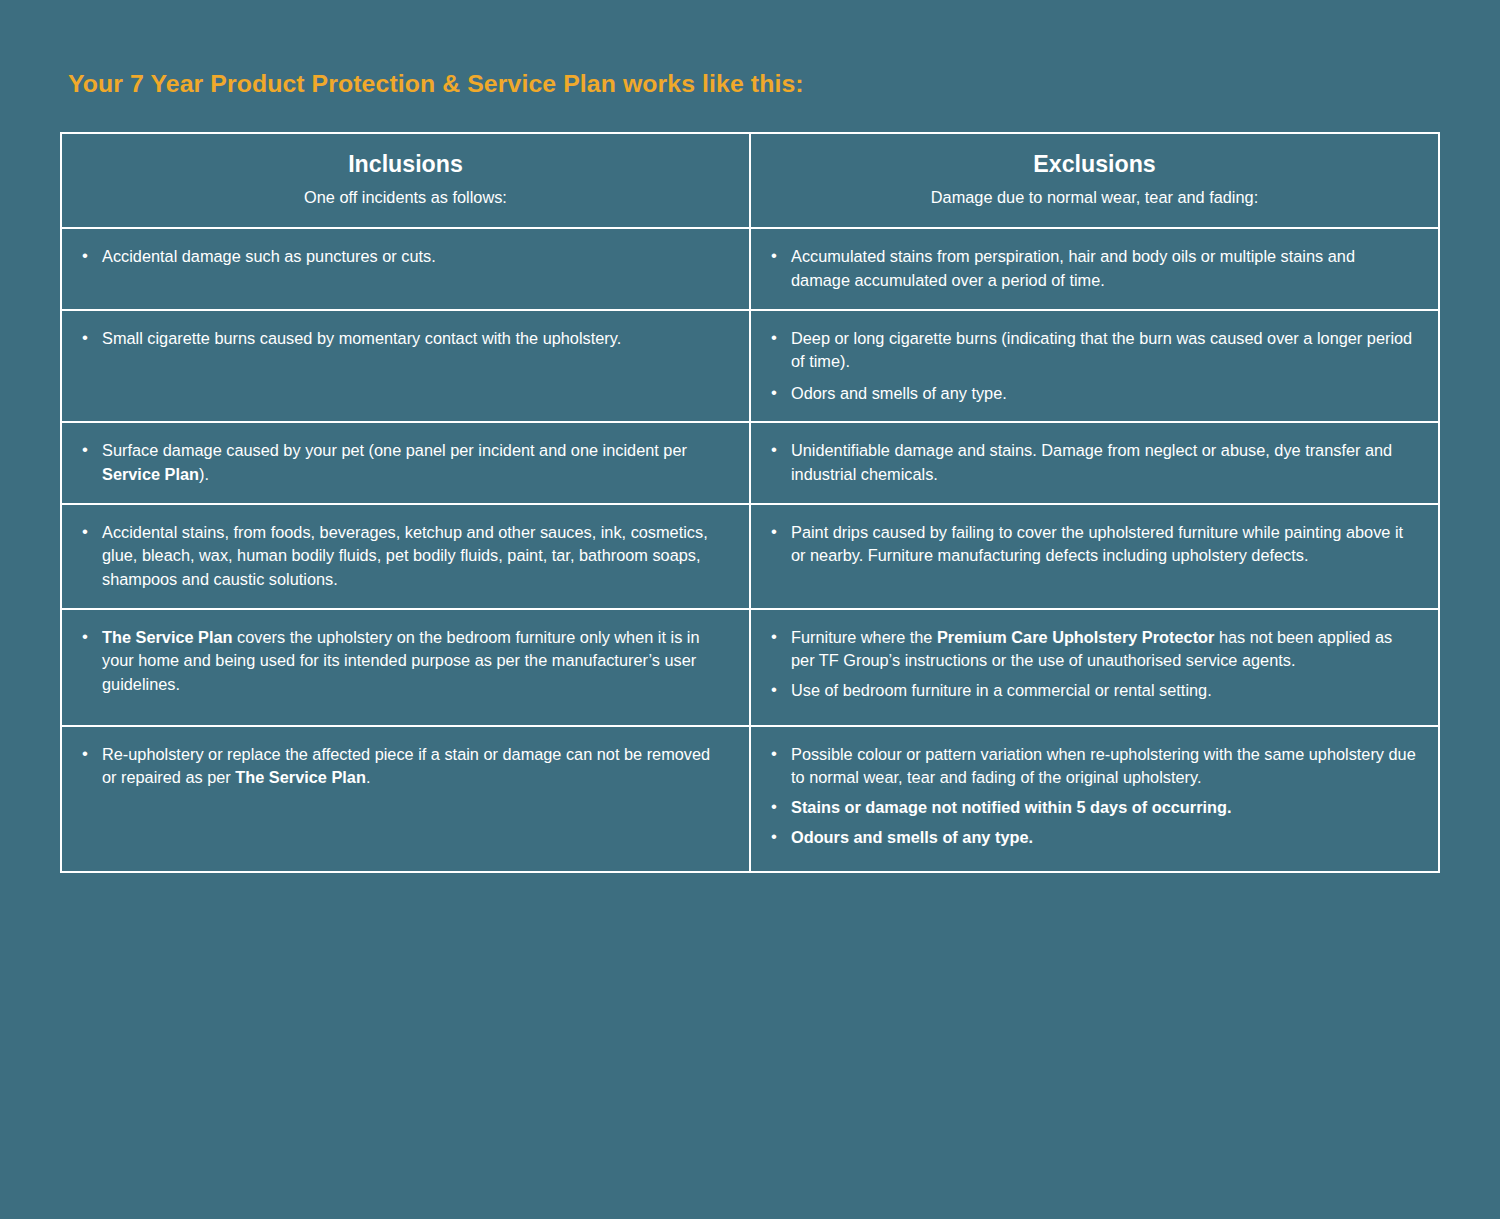Your 7 Year Product Protection & Service Plan works like this:
| Inclusions One off incidents as follows: | Exclusions Damage due to normal wear, tear and fading: |
| --- | --- |
| Accidental damage such as punctures or cuts. | Accumulated stains from perspiration, hair and body oils or multiple stains and damage accumulated over a period of time. |
| Small cigarette burns caused by momentary contact with the upholstery. | Deep or long cigarette burns (indicating that the burn was caused over a longer period of time). Odors and smells of any type. |
| Surface damage caused by your pet (one panel per incident and one incident per Service Plan ). | Unidentifiable damage and stains. Damage from neglect or abuse, dye transfer and industrial chemicals. |
| Accidental stains, from foods, beverages, ketchup and other sauces, ink, cosmetics, glue, bleach, wax, human bodily fluids, pet bodily fluids, paint, tar, bathroom soaps, shampoos and caustic solutions. | Paint drips caused by failing to cover the upholstered furniture while painting above it or nearby. Furniture manufacturing defects including upholstery defects. |
| The Service Plan covers the upholstery on the bedroom furniture only when it is in your home and being used for its intended purpose as per the manufacturer’s user guidelines. | Furniture where the Premium Care Upholstery Protector has not been applied as per TF Group’s instructions or the use of unauthorised service agents. Use of bedroom furniture in a commercial or rental setting. |
| Re-upholstery or replace the affected piece if a stain or damage can not be removed or repaired as per The Service Plan . | Possible colour or pattern variation when re-upholstering with the same upholstery due to normal wear, tear and fading of the original upholstery. Stains or damage not notified within 5 days of occurring. Odours and smells of any type. |